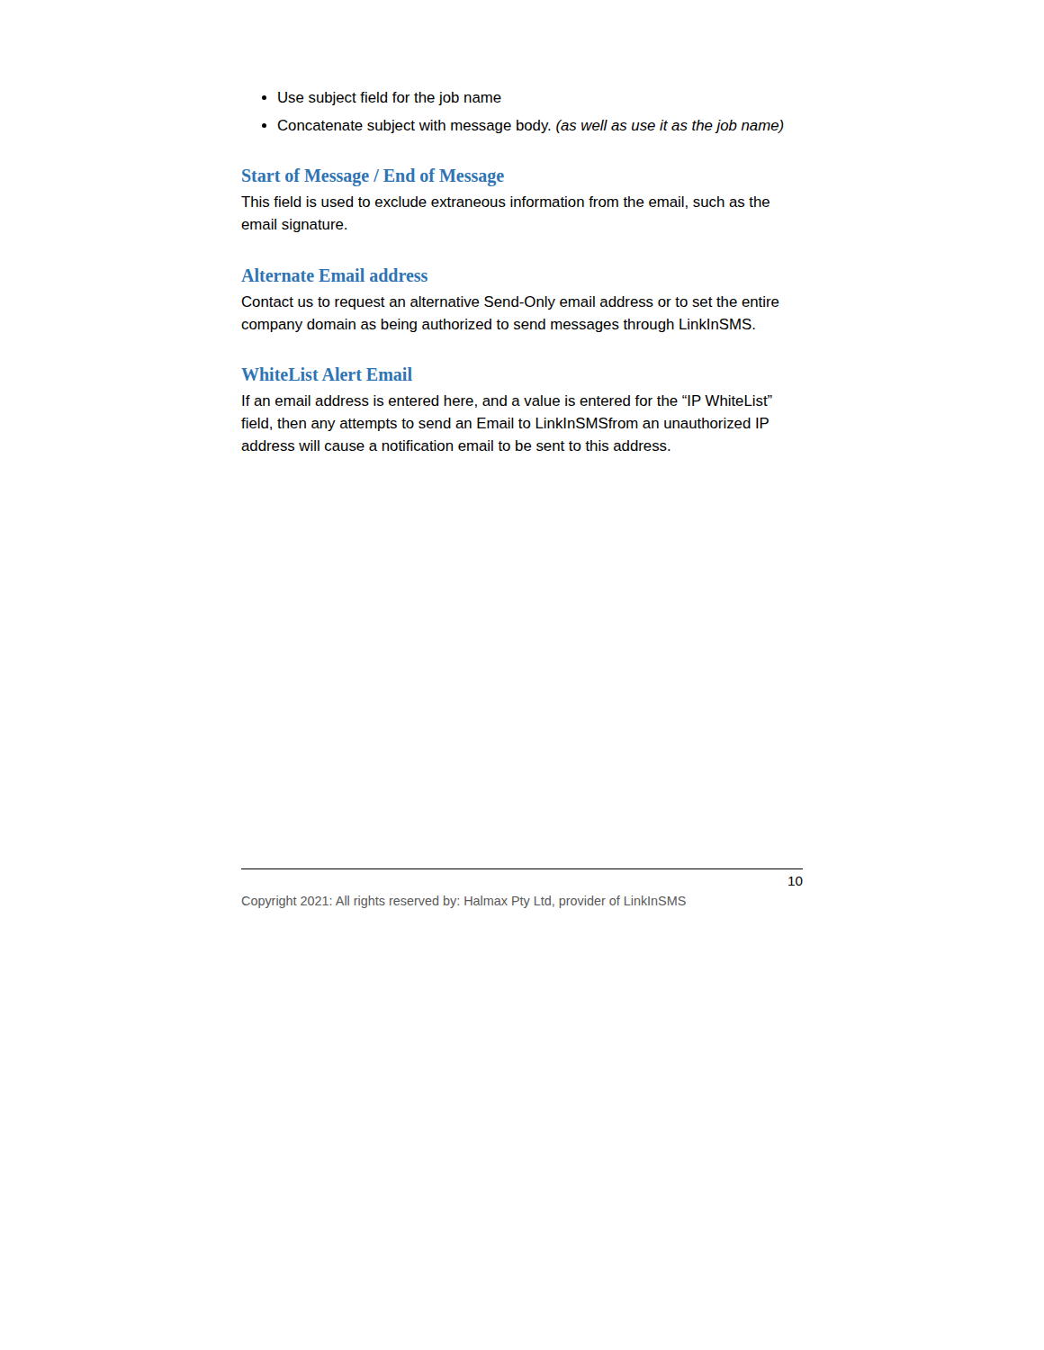Use subject field for the job name
Concatenate subject with message body. (as well as use it as the job name)
Start of Message / End of Message
This field is used to exclude extraneous information from the email, such as the email signature.
Alternate Email address
Contact us to request an alternative Send-Only email address or to set the entire company domain as being authorized to send messages through LinkInSMS.
WhiteList Alert Email
If an email address is entered here, and a value is entered for the “IP WhiteList” field, then any attempts to send an Email to LinkInSMSfrom an unauthorized IP address will cause a notification email to be sent to this address.
10
Copyright 2021: All rights reserved by: Halmax Pty Ltd, provider of LinkInSMS